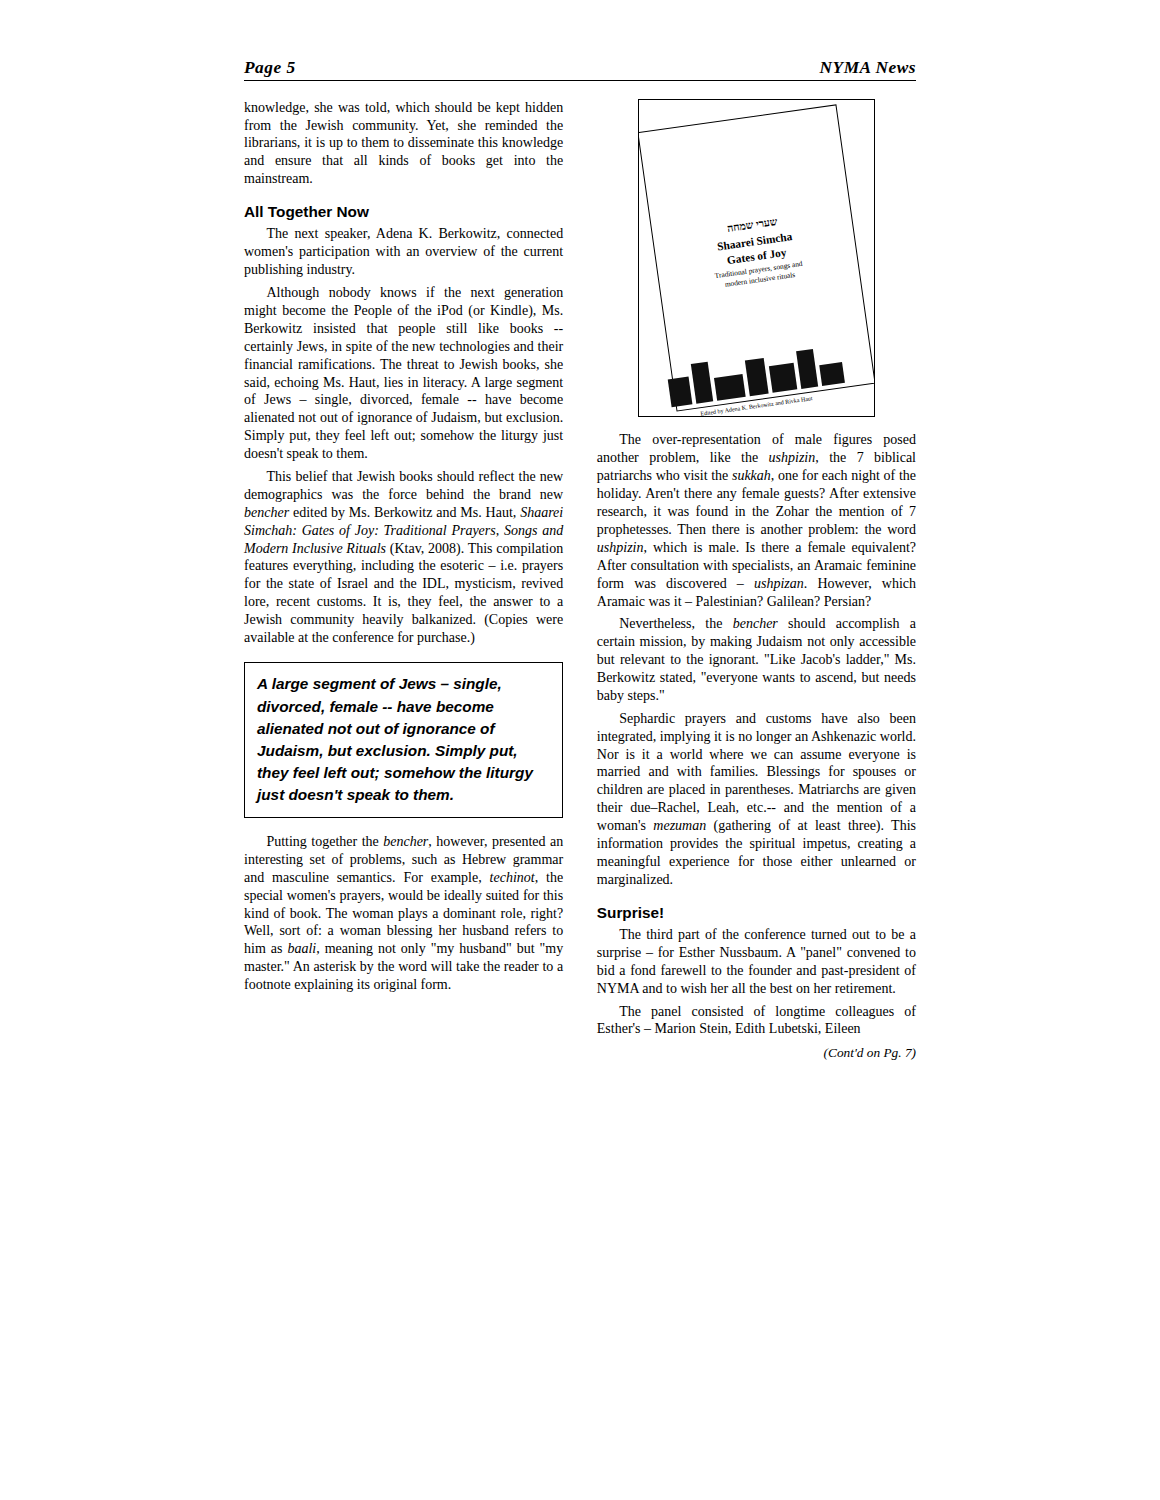Page 5 NYMA News
knowledge, she was told, which should be kept hidden from the Jewish community. Yet, she reminded the librarians, it is up to them to disseminate this knowledge and ensure that all kinds of books get into the mainstream.
All Together Now
The next speaker, Adena K. Berkowitz, connected women's participation with an overview of the current publishing industry.
Although nobody knows if the next generation might become the People of the iPod (or Kindle), Ms. Berkowitz insisted that people still like books -- certainly Jews, in spite of the new technologies and their financial ramifications. The threat to Jewish books, she said, echoing Ms. Haut, lies in literacy. A large segment of Jews – single, divorced, female -- have become alienated not out of ignorance of Judaism, but exclusion. Simply put, they feel left out; somehow the liturgy just doesn't speak to them.
This belief that Jewish books should reflect the new demographics was the force behind the brand new bencher edited by Ms. Berkowitz and Ms. Haut, Shaarei Simchah: Gates of Joy: Traditional Prayers, Songs and Modern Inclusive Rituals (Ktav, 2008). This compilation features everything, including the esoteric – i.e. prayers for the state of Israel and the IDL, mysticism, revived lore, recent customs. It is, they feel, the answer to a Jewish community heavily balkanized. (Copies were available at the conference for purchase.)
A large segment of Jews – single, divorced, female -- have become alienated not out of ignorance of Judaism, but exclusion. Simply put, they feel left out; somehow the liturgy just doesn't speak to them.
Putting together the bencher, however, presented an interesting set of problems, such as Hebrew grammar and masculine semantics. For example, techinot, the special women's prayers, would be ideally suited for this kind of book. The woman plays a dominant role, right? Well, sort of: a woman blessing her husband refers to him as baali, meaning not only "my husband" but "my master." An asterisk by the word will take the reader to a footnote explaining its original form.
שערי שמחה
Shaarei Simcha
Gates of Joy
Traditional prayers, songs and
modern inclusive rituals
Edited by Adena K. Berkowitz and Rivka Haut
The over-representation of male figures posed another problem, like the ushpizin, the 7 biblical patriarchs who visit the sukkah, one for each night of the holiday. Aren't there any female guests? After extensive research, it was found in the Zohar the mention of 7 prophetesses. Then there is another problem: the word ushpizin, which is male. Is there a female equivalent? After consultation with specialists, an Aramaic feminine form was discovered – ushpizan. However, which Aramaic was it – Palestinian? Galilean? Persian?
Nevertheless, the bencher should accomplish a certain mission, by making Judaism not only accessible but relevant to the ignorant. "Like Jacob's ladder," Ms. Berkowitz stated, "everyone wants to ascend, but needs baby steps."
Sephardic prayers and customs have also been integrated, implying it is no longer an Ashkenazic world. Nor is it a world where we can assume everyone is married and with families. Blessings for spouses or children are placed in parentheses. Matriarchs are given their due–Rachel, Leah, etc.-- and the mention of a woman's mezuman (gathering of at least three). This information provides the spiritual impetus, creating a meaningful experience for those either unlearned or marginalized.
Surprise!
The third part of the conference turned out to be a surprise – for Esther Nussbaum. A "panel" convened to bid a fond farewell to the founder and past-president of NYMA and to wish her all the best on her retirement.
The panel consisted of longtime colleagues of Esther's – Marion Stein, Edith Lubetski, Eileen
(Cont'd on Pg. 7)